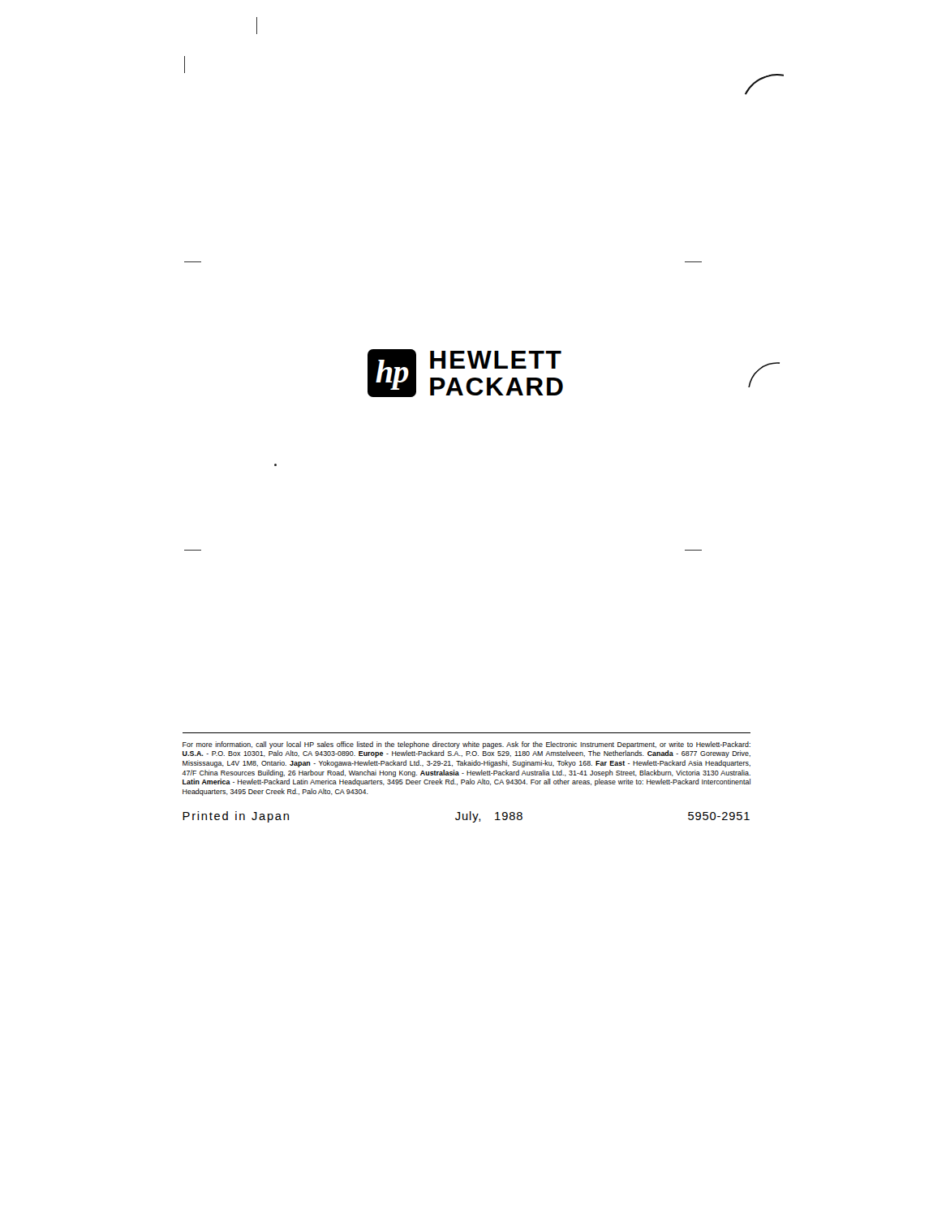hp
HEWLETT
PACKARD
For more information, call your local HP sales office listed in the telephone directory white pages. Ask for the Electronic Instrument Department, or write to Hewlett-Packard: U.S.A. - P.O. Box 10301, Palo Alto, CA 94303-0890. Europe - Hewlett-Packard S.A., P.O. Box 529, 1180 AM Amstelveen, The Netherlands. Canada - 6877 Goreway Drive, Mississauga, L4V 1M8, Ontario. Japan - Yokogawa-Hewlett-Packard Ltd., 3-29-21, Takaido-Higashi, Suginami-ku, Tokyo 168. Far East - Hewlett-Packard Asia Headquarters, 47/F China Resources Building, 26 Harbour Road, Wanchai Hong Kong. Australasia - Hewlett-Packard Australia Ltd., 31-41 Joseph Street, Blackburn, Victoria 3130 Australia. Latin America - Hewlett-Packard Latin America Headquarters, 3495 Deer Creek Rd., Palo Alto, CA 94304. For all other areas, please write to: Hewlett-Packard Intercontinental Headquarters, 3495 Deer Creek Rd., Palo Alto, CA 94304.
Printed in Japan July, 1988 5950-2951